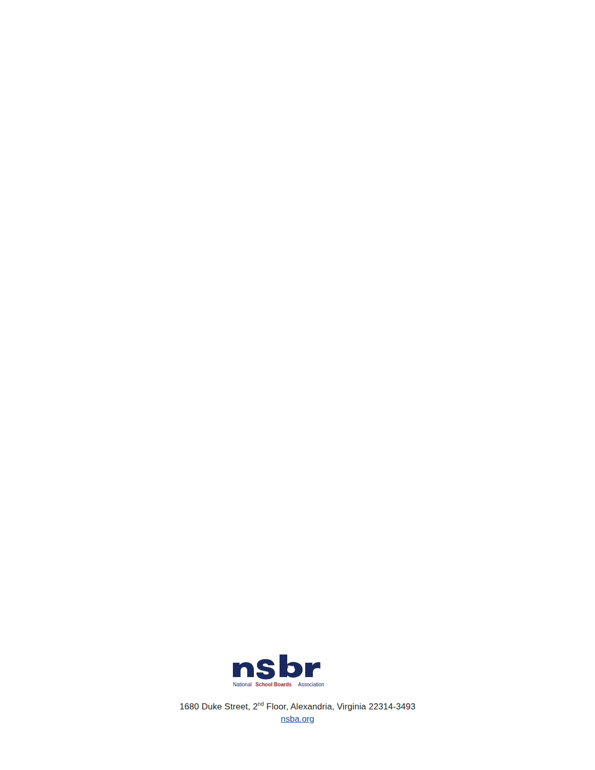National School Boards Association
1680 Duke Street, 2nd Floor, Alexandria, Virginia 22314-3493
nsba.org